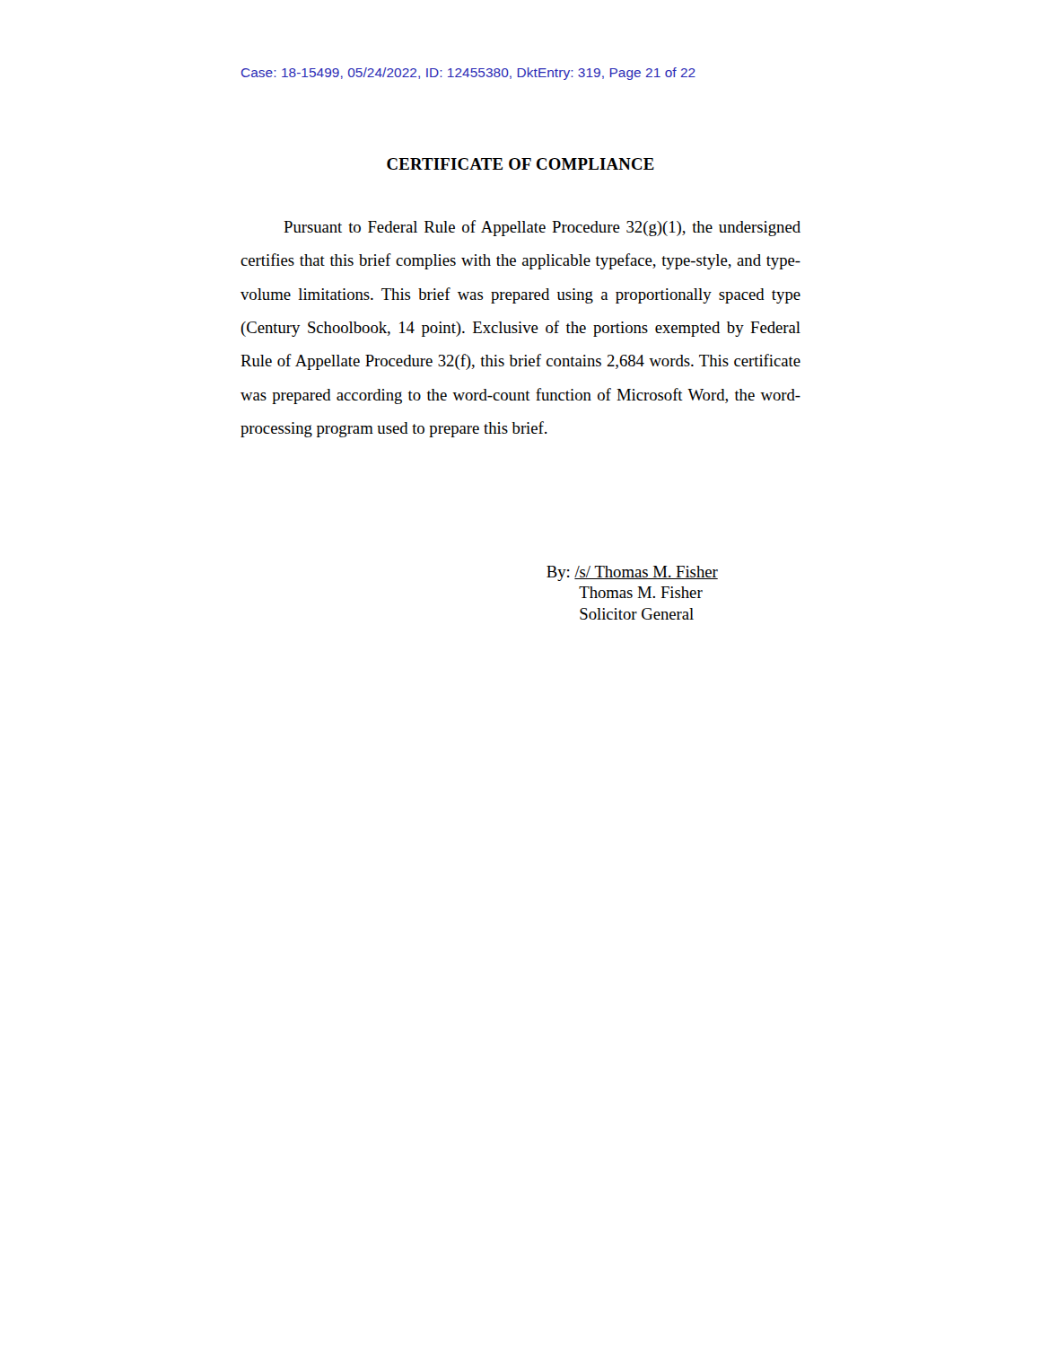Case: 18-15499, 05/24/2022, ID: 12455380, DktEntry: 319, Page 21 of 22
CERTIFICATE OF COMPLIANCE
Pursuant to Federal Rule of Appellate Procedure 32(g)(1), the undersigned certifies that this brief complies with the applicable typeface, type-style, and type-volume limitations. This brief was prepared using a proportionally spaced type (Century Schoolbook, 14 point). Exclusive of the portions exempted by Federal Rule of Appellate Procedure 32(f), this brief contains 2,684 words. This certificate was prepared according to the word-count function of Microsoft Word, the word-processing program used to prepare this brief.
By: /s/ Thomas M. Fisher Thomas M. Fisher Solicitor General